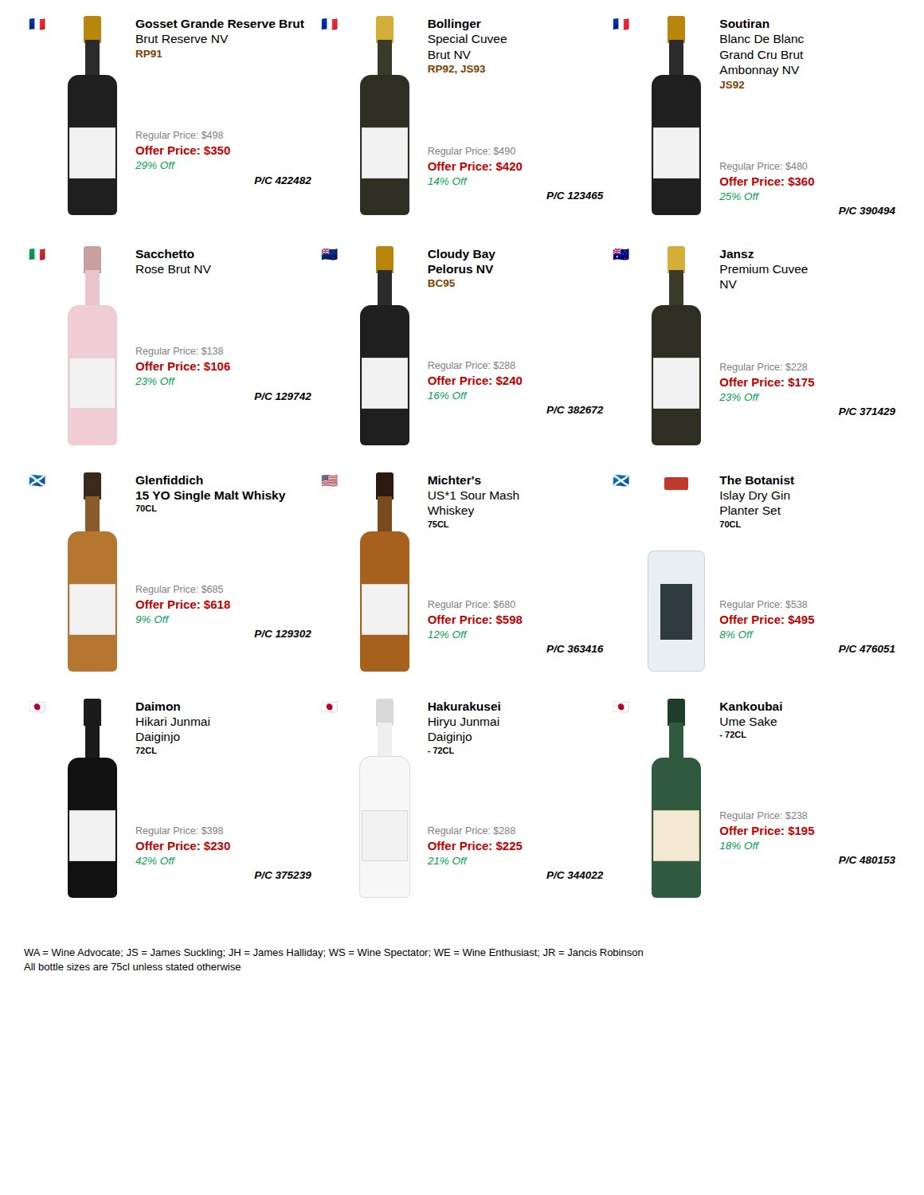| 🇫🇷 Gosset Grande Reserve Brut Brut Reserve NV RP91 Regular Price: $498 Offer Price: $350 29% Off P/C 422482 | 🇫🇷 Bollinger Special Cuvee Brut NV RP92, JS93 Regular Price: $490 Offer Price: $420 14% Off P/C 123465 | 🇫🇷 Soutiran Blanc De Blanc Grand Cru Brut Ambonnay NV JS92 Regular Price: $480 Offer Price: $360 25% Off P/C 390494 |
| 🇮🇹 Sacchetto Rose Brut NV Regular Price: $138 Offer Price: $106 23% Off P/C 129742 | 🇳🇿 Cloudy Bay Pelorus NV BC95 Regular Price: $288 Offer Price: $240 16% Off P/C 382672 | 🇦🇺 Jansz Premium Cuvee NV Regular Price: $228 Offer Price: $175 23% Off P/C 371429 |
| 🏴󠁧󠁢󠁳󠁣󠁴󠁿 Glenfiddich 15 YO Single Malt Whisky 70CL Regular Price: $685 Offer Price: $618 9% Off P/C 129302 | 🇺🇸 Michter's US*1 Sour Mash Whiskey 75CL Regular Price: $680 Offer Price: $598 12% Off P/C 363416 | 🏴󠁧󠁢󠁳󠁣󠁴󠁿 The Botanist Islay Dry Gin Planter Set 70CL Regular Price: $538 Offer Price: $495 8% Off P/C 476051 |
| 🇯🇵 Daimon Hikari Junmai Daiginjo 72CL Regular Price: $398 Offer Price: $230 42% Off P/C 375239 | 🇯🇵 Hakurakusei Hiryu Junmai Daiginjo - 72CL Regular Price: $288 Offer Price: $225 21% Off P/C 344022 | 🇯🇵 Kankoubai Ume Sake - 72CL Regular Price: $238 Offer Price: $195 18% Off P/C 480153 |
WA = Wine Advocate; JS = James Suckling; JH = James Halliday; WS = Wine Spectator; WE = Wine Enthusiast; JR = Jancis Robinson
All bottle sizes are 75cl unless stated otherwise